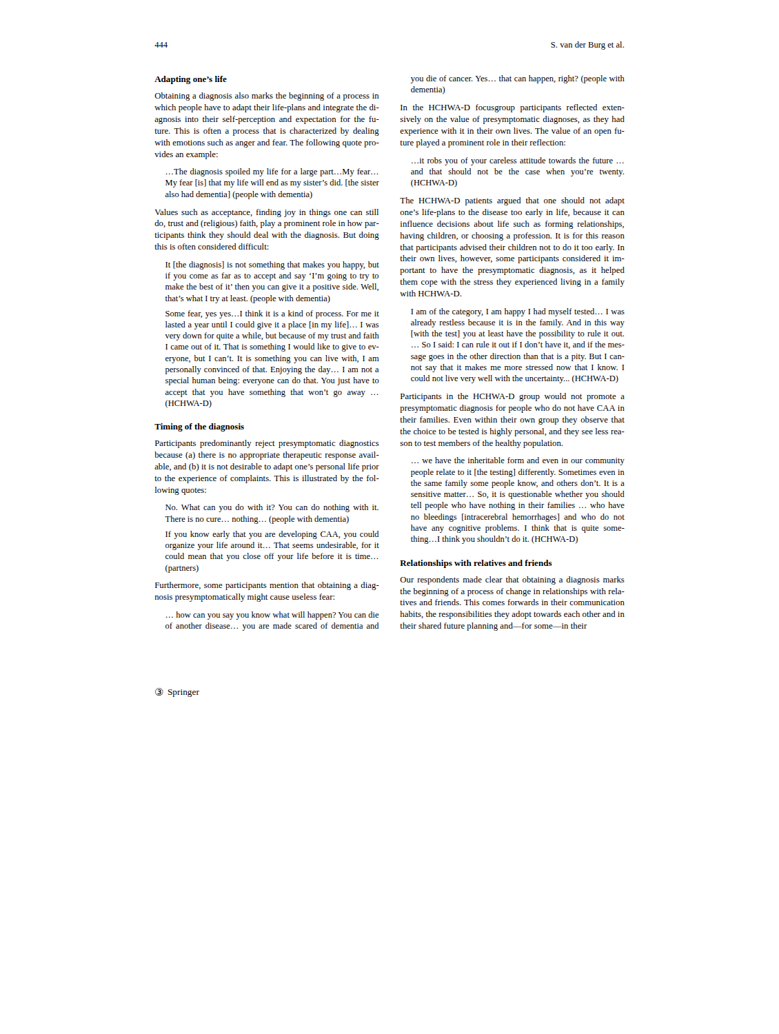444 S. van der Burg et al.
Adapting one’s life
Obtaining a diagnosis also marks the beginning of a process in which people have to adapt their life-plans and integrate the diagnosis into their self-perception and expectation for the future. This is often a process that is characterized by dealing with emotions such as anger and fear. The following quote provides an example:
…The diagnosis spoiled my life for a large part…My fear…My fear [is] that my life will end as my sister’s did. [the sister also had dementia] (people with dementia)
Values such as acceptance, finding joy in things one can still do, trust and (religious) faith, play a prominent role in how participants think they should deal with the diagnosis. But doing this is often considered difficult:
It [the diagnosis] is not something that makes you happy, but if you come as far as to accept and say ‘I’m going to try to make the best of it’ then you can give it a positive side. Well, that’s what I try at least. (people with dementia)
Some fear, yes yes…I think it is a kind of process. For me it lasted a year until I could give it a place [in my life]… I was very down for quite a while, but because of my trust and faith I came out of it. That is something I would like to give to everyone, but I can’t. It is something you can live with, I am personally convinced of that. Enjoying the day… I am not a special human being: everyone can do that. You just have to accept that you have something that won’t go away … (HCHWA-D)
Timing of the diagnosis
Participants predominantly reject presymptomatic diagnostics because (a) there is no appropriate therapeutic response available, and (b) it is not desirable to adapt one’s personal life prior to the experience of complaints. This is illustrated by the following quotes:
No. What can you do with it? You can do nothing with it. There is no cure… nothing… (people with dementia)
If you know early that you are developing CAA, you could organize your life around it… That seems undesirable, for it could mean that you close off your life before it is time… (partners)
Furthermore, some participants mention that obtaining a diagnosis presymptomatically might cause useless fear:
… how can you say you know what will happen? You can die of another disease… you are made scared of dementia and you die of cancer. Yes… that can happen, right? (people with dementia)
In the HCHWA-D focusgroup participants reflected extensively on the value of presymptomatic diagnoses, as they had experience with it in their own lives. The value of an open future played a prominent role in their reflection:
…it robs you of your careless attitude towards the future … and that should not be the case when you’re twenty. (HCHWA-D)
The HCHWA-D patients argued that one should not adapt one’s life-plans to the disease too early in life, because it can influence decisions about life such as forming relationships, having children, or choosing a profession. It is for this reason that participants advised their children not to do it too early. In their own lives, however, some participants considered it important to have the presymptomatic diagnosis, as it helped them cope with the stress they experienced living in a family with HCHWA-D.
I am of the category, I am happy I had myself tested… I was already restless because it is in the family. And in this way [with the test] you at least have the possibility to rule it out. … So I said: I can rule it out if I don’t have it, and if the message goes in the other direction than that is a pity. But I cannot say that it makes me more stressed now that I know. I could not live very well with the uncertainty... (HCHWA-D)
Participants in the HCHWA-D group would not promote a presymptomatic diagnosis for people who do not have CAA in their families. Even within their own group they observe that the choice to be tested is highly personal, and they see less reason to test members of the healthy population.
… we have the inheritable form and even in our community people relate to it [the testing] differently. Sometimes even in the same family some people know, and others don’t. It is a sensitive matter… So, it is questionable whether you should tell people who have nothing in their families … who have no bleedings [intracerebral hemorrhages] and who do not have any cognitive problems. I think that is quite something…I think you shouldn’t do it. (HCHWA-D)
Relationships with relatives and friends
Our respondents made clear that obtaining a diagnosis marks the beginning of a process of change in relationships with relatives and friends. This comes forwards in their communication habits, the responsibilities they adopt towards each other and in their shared future planning and—for some—in their
③ Springer